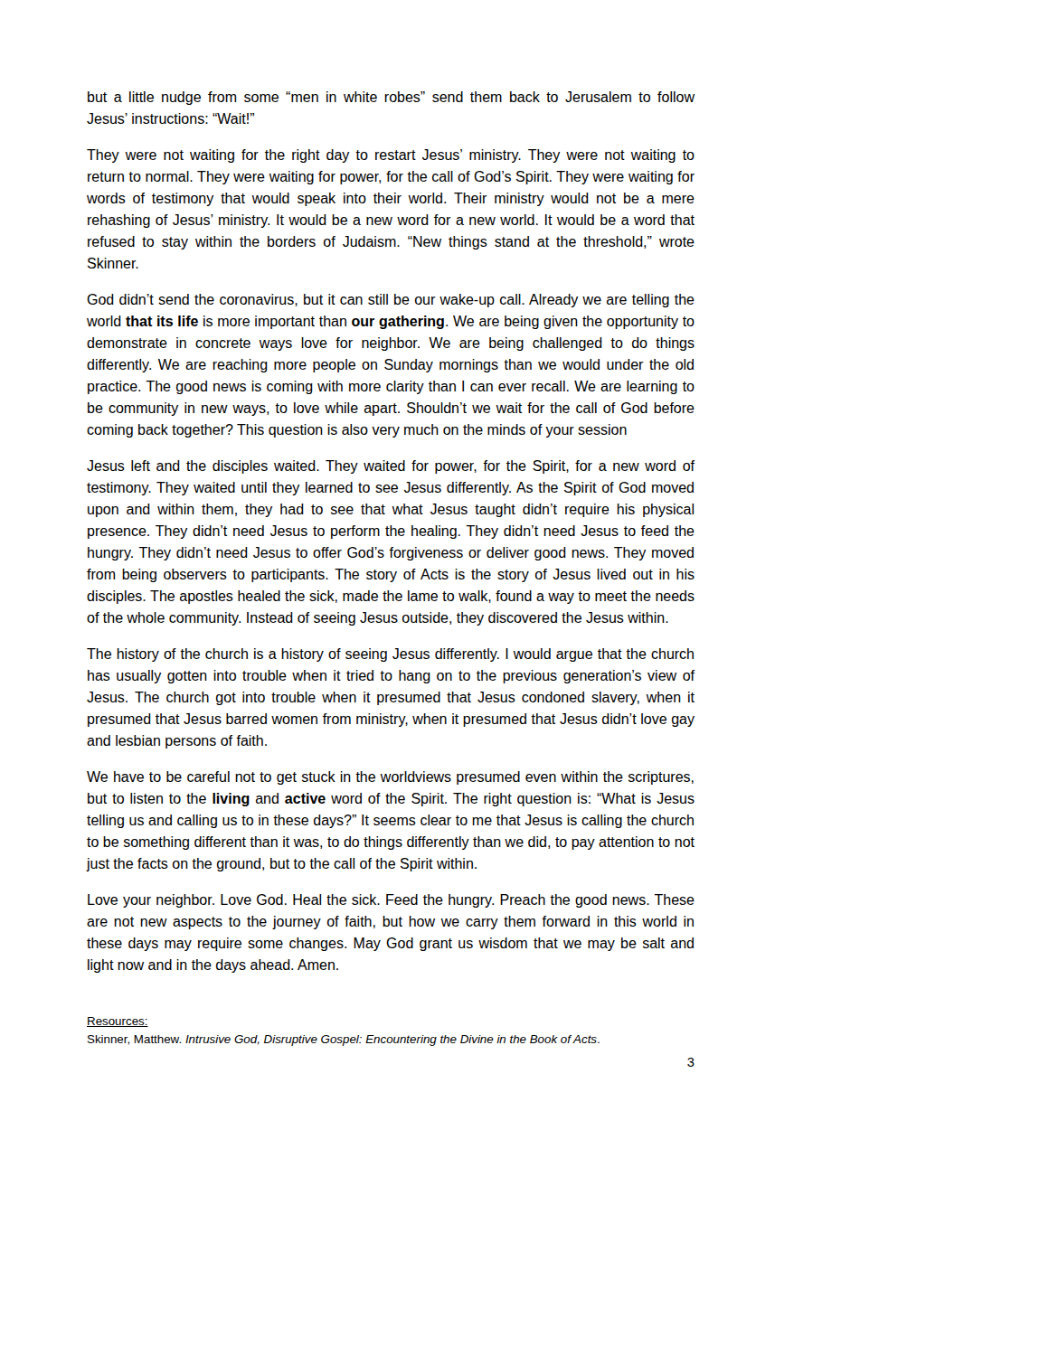but a little nudge from some “men in white robes” send them back to Jerusalem to follow Jesus’ instructions: “Wait!”
They were not waiting for the right day to restart Jesus’ ministry. They were not waiting to return to normal. They were waiting for power, for the call of God’s Spirit. They were waiting for words of testimony that would speak into their world. Their ministry would not be a mere rehashing of Jesus’ ministry. It would be a new word for a new world. It would be a word that refused to stay within the borders of Judaism. “New things stand at the threshold,” wrote Skinner.
God didn’t send the coronavirus, but it can still be our wake-up call. Already we are telling the world that its life is more important than our gathering. We are being given the opportunity to demonstrate in concrete ways love for neighbor. We are being challenged to do things differently. We are reaching more people on Sunday mornings than we would under the old practice. The good news is coming with more clarity than I can ever recall. We are learning to be community in new ways, to love while apart. Shouldn’t we wait for the call of God before coming back together? This question is also very much on the minds of your session
Jesus left and the disciples waited. They waited for power, for the Spirit, for a new word of testimony. They waited until they learned to see Jesus differently. As the Spirit of God moved upon and within them, they had to see that what Jesus taught didn’t require his physical presence. They didn’t need Jesus to perform the healing. They didn’t need Jesus to feed the hungry. They didn’t need Jesus to offer God’s forgiveness or deliver good news. They moved from being observers to participants. The story of Acts is the story of Jesus lived out in his disciples. The apostles healed the sick, made the lame to walk, found a way to meet the needs of the whole community. Instead of seeing Jesus outside, they discovered the Jesus within.
The history of the church is a history of seeing Jesus differently. I would argue that the church has usually gotten into trouble when it tried to hang on to the previous generation’s view of Jesus. The church got into trouble when it presumed that Jesus condoned slavery, when it presumed that Jesus barred women from ministry, when it presumed that Jesus didn’t love gay and lesbian persons of faith.
We have to be careful not to get stuck in the worldviews presumed even within the scriptures, but to listen to the living and active word of the Spirit. The right question is: “What is Jesus telling us and calling us to in these days?” It seems clear to me that Jesus is calling the church to be something different than it was, to do things differently than we did, to pay attention to not just the facts on the ground, but to the call of the Spirit within.
Love your neighbor. Love God. Heal the sick. Feed the hungry. Preach the good news. These are not new aspects to the journey of faith, but how we carry them forward in this world in these days may require some changes. May God grant us wisdom that we may be salt and light now and in the days ahead. Amen.
Resources:
Skinner, Matthew. Intrusive God, Disruptive Gospel: Encountering the Divine in the Book of Acts.
3